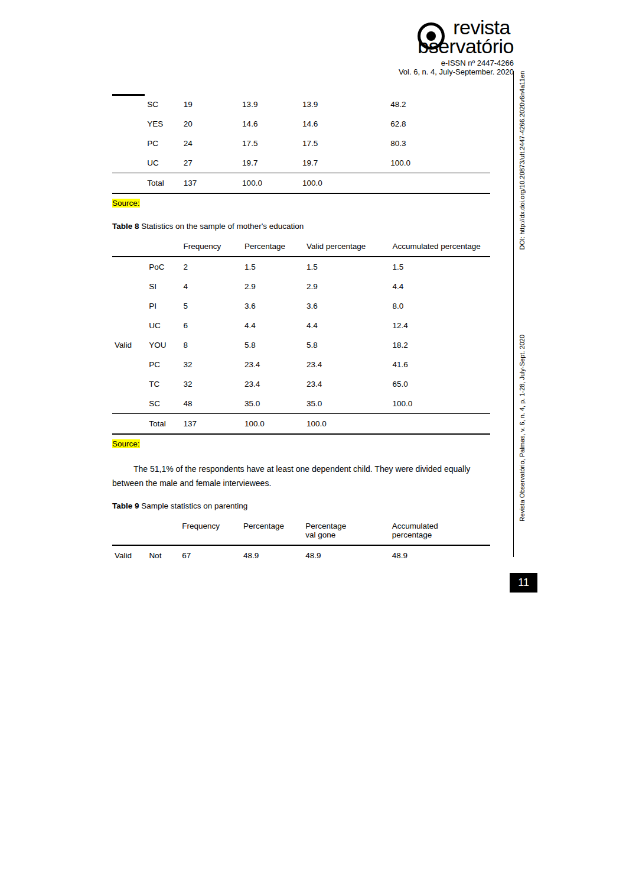revista bservatório
e-ISSN nº 2447-4266
Vol. 6, n. 4, July-September. 2020
DOI: http://dx.doi.org/10.20873/uft.2447-4266.2020v6n4a11en
Revista Observatório, Palmas, v. 6, n. 4, p. 1-28, July-Sept. 2020
| | SC | 19 | 13.9 | 13.9 | 48.2 |
| | YES | 20 | 14.6 | 14.6 | 62.8 |
| | PC | 24 | 17.5 | 17.5 | 80.3 |
| | UC | 27 | 19.7 | 19.7 | 100.0 |
| | Total | 137 | 100.0 | 100.0 | |
Source:
Table 8 Statistics on the sample of mother's education
| | | Frequency | Percentage | Valid percentage | Accumulated percentage |
| | PoC | 2 | 1.5 | 1.5 | 1.5 |
| | SI | 4 | 2.9 | 2.9 | 4.4 |
| | PI | 5 | 3.6 | 3.6 | 8.0 |
| | UC | 6 | 4.4 | 4.4 | 12.4 |
| Valid | YOU | 8 | 5.8 | 5.8 | 18.2 |
| | PC | 32 | 23.4 | 23.4 | 41.6 |
| | TC | 32 | 23.4 | 23.4 | 65.0 |
| | SC | 48 | 35.0 | 35.0 | 100.0 |
| | Total | 137 | 100.0 | 100.0 | |
Source:
The 51,1% of the respondents have at least one dependent child. They were divided equally between the male and female interviewees.
Table 9 Sample statistics on parenting
| | | Frequency | Percentage | Percentage val gone | Accumulated percentage |
| Valid | Not | 67 | 48.9 | 48.9 | 48.9 |
11